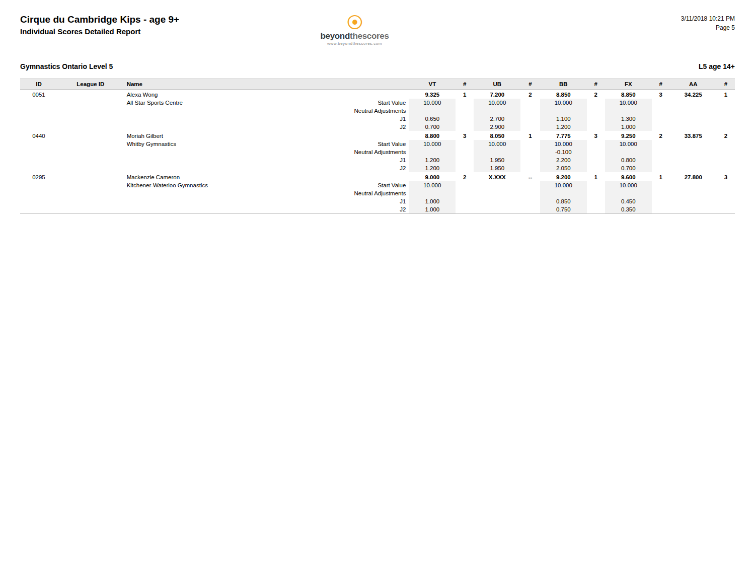Cirque du Cambridge Kips - age 9+
Individual Scores Detailed Report
⦿
beyondthescores
www.beyondthescores.com
3/11/2018 10:21 PM
Page 5
Gymnastics Ontario Level 5
L5 age 14+
| ID | League ID | Name | | VT | # | UB | # | BB | # | FX | # | AA | # |
| --- | --- | --- | --- | --- | --- | --- | --- | --- | --- | --- | --- | --- | --- |
| 0051 | | Alexa Wong | | 9.325 | 1 | 7.200 | 2 | 8.850 | 2 | 8.850 | 3 | 34.225 | 1 |
| | | All Star Sports Centre | Start Value | 10.000 | | 10.000 | | 10.000 | | 10.000 | | | |
| | | | Neutral Adjustments | | | | | | | | | | |
| | | | J1 | 0.650 | | 2.700 | | 1.100 | | 1.300 | | | |
| | | | J2 | 0.700 | | 2.900 | | 1.200 | | 1.000 | | | |
| 0440 | | Moriah Gilbert | | 8.800 | 3 | 8.050 | 1 | 7.775 | 3 | 9.250 | 2 | 33.875 | 2 |
| | | Whitby Gymnastics | Start Value | 10.000 | | 10.000 | | 10.000 | | 10.000 | | | |
| | | | Neutral Adjustments | | | | | -0.100 | | | | | |
| | | | J1 | 1.200 | | 1.950 | | 2.200 | | 0.800 | | | |
| | | | J2 | 1.200 | | 1.950 | | 2.050 | | 0.700 | | | |
| 0295 | | Mackenzie Cameron | | 9.000 | 2 | X.XXX | -- | 9.200 | 1 | 9.600 | 1 | 27.800 | 3 |
| | | Kitchener-Waterloo Gymnastics | Start Value | 10.000 | | | | 10.000 | | 10.000 | | | |
| | | | Neutral Adjustments | | | | | | | | | | |
| | | | J1 | 1.000 | | | | 0.850 | | 0.450 | | | |
| | | | J2 | 1.000 | | | | 0.750 | | 0.350 | | | |